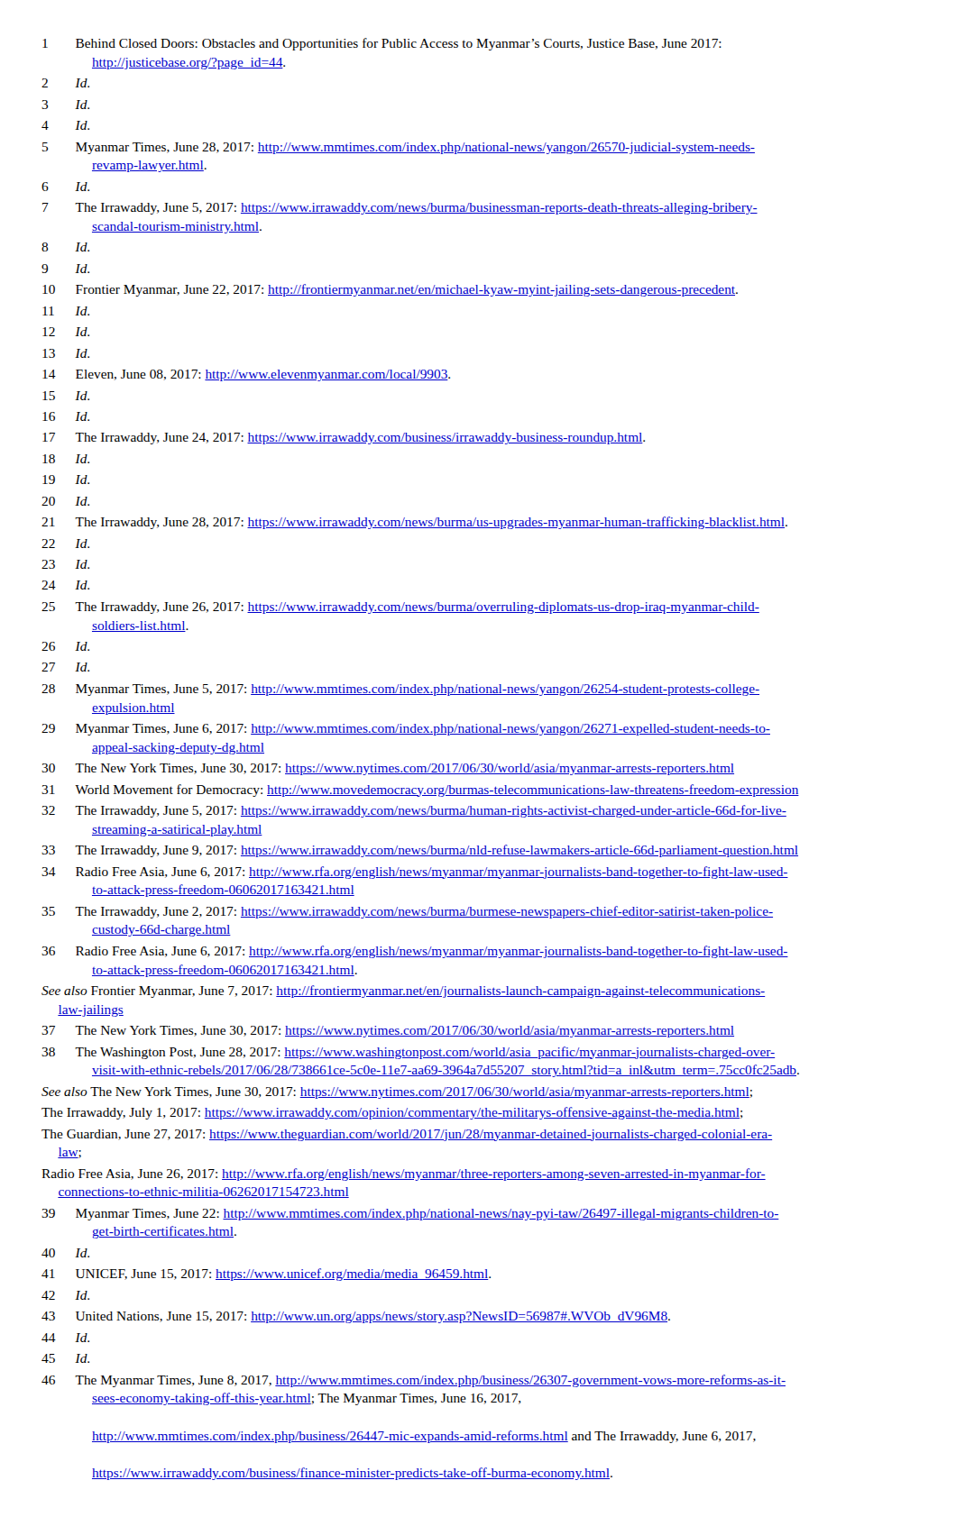1 Behind Closed Doors: Obstacles and Opportunities for Public Access to Myanmar’s Courts, Justice Base, June 2017:
http://justicebase.org/?page_id=44.
2 Id.
3 Id.
4 Id.
5 Myanmar Times, June 28, 2017: http://www.mmtimes.com/index.php/national-news/yangon/26570-judicial-system-needs-
revamp-lawyer.html.
6 Id.
7 The Irrawaddy, June 5, 2017: https://www.irrawaddy.com/news/burma/businessman-reports-death-threats-alleging-bribery-
scandal-tourism-ministry.html.
8 Id.
9 Id.
10 Frontier Myanmar, June 22, 2017: http://frontiermyanmar.net/en/michael-kyaw-myint-jailing-sets-dangerous-precedent.
11 Id.
12 Id.
13 Id.
14 Eleven, June 08, 2017: http://www.elevenmyanmar.com/local/9903.
15 Id.
16 Id.
17 The Irrawaddy, June 24, 2017: https://www.irrawaddy.com/business/irrawaddy-business-roundup.html.
18 Id.
19 Id.
20 Id.
21 The Irrawaddy, June 28, 2017: https://www.irrawaddy.com/news/burma/us-upgrades-myanmar-human-trafficking-blacklist.html.
22 Id.
23 Id.
24 Id.
25 The Irrawaddy, June 26, 2017: https://www.irrawaddy.com/news/burma/overruling-diplomats-us-drop-iraq-myanmar-child-
soldiers-list.html.
26 Id.
27 Id.
28 Myanmar Times, June 5, 2017: http://www.mmtimes.com/index.php/national-news/yangon/26254-student-protests-college-
expulsion.html
29 Myanmar Times, June 6, 2017: http://www.mmtimes.com/index.php/national-news/yangon/26271-expelled-student-needs-to-
appeal-sacking-deputy-dg.html
30 The New York Times, June 30, 2017: https://www.nytimes.com/2017/06/30/world/asia/myanmar-arrests-reporters.html
31 World Movement for Democracy: http://www.movedemocracy.org/burmas-telecommunications-law-threatens-freedom-expression
32 The Irrawaddy, June 5, 2017: https://www.irrawaddy.com/news/burma/human-rights-activist-charged-under-article-66d-for-live-
streaming-a-satirical-play.html
33 The Irrawaddy, June 9, 2017: https://www.irrawaddy.com/news/burma/nld-refuse-lawmakers-article-66d-parliament-question.html
34 Radio Free Asia, June 6, 2017: http://www.rfa.org/english/news/myanmar/myanmar-journalists-band-together-to-fight-law-used-
to-attack-press-freedom-06062017163421.html
35 The Irrawaddy, June 2, 2017: https://www.irrawaddy.com/news/burma/burmese-newspapers-chief-editor-satirist-taken-police-
custody-66d-charge.html
36 Radio Free Asia, June 6, 2017: http://www.rfa.org/english/news/myanmar/myanmar-journalists-band-together-to-fight-law-used-
to-attack-press-freedom-06062017163421.html.
See also Frontier Myanmar, June 7, 2017: http://frontiermyanmar.net/en/journalists-launch-campaign-against-telecommunications-
law-jailings
37 The New York Times, June 30, 2017: https://www.nytimes.com/2017/06/30/world/asia/myanmar-arrests-reporters.html
38 The Washington Post, June 28, 2017: https://www.washingtonpost.com/world/asia_pacific/myanmar-journalists-charged-over-
visit-with-ethnic-rebels/2017/06/28/738661ce-5c0e-11e7-aa69-3964a7d55207_story.html?tid=a_inl&utm_term=.75cc0fc25adb.
See also The New York Times, June 30, 2017: https://www.nytimes.com/2017/06/30/world/asia/myanmar-arrests-reporters.html;
The Irrawaddy, July 1, 2017: https://www.irrawaddy.com/opinion/commentary/the-militarys-offensive-against-the-media.html;
The Guardian, June 27, 2017: https://www.theguardian.com/world/2017/jun/28/myanmar-detained-journalists-charged-colonial-era-
law;
Radio Free Asia, June 26, 2017: http://www.rfa.org/english/news/myanmar/three-reporters-among-seven-arrested-in-myanmar-for-
connections-to-ethnic-militia-06262017154723.html
39 Myanmar Times, June 22: http://www.mmtimes.com/index.php/national-news/nay-pyi-taw/26497-illegal-migrants-children-to-
get-birth-certificates.html.
40 Id.
41 UNICEF, June 15, 2017: https://www.unicef.org/media/media_96459.html.
42 Id.
43 United Nations, June 15, 2017: http://www.un.org/apps/news/story.asp?NewsID=56987#.WVOb_dV96M8.
44 Id.
45 Id.
46 The Myanmar Times, June 8, 2017, http://www.mmtimes.com/index.php/business/26307-government-vows-more-reforms-as-it-
sees-economy-taking-off-this-year.html; The Myanmar Times, June 16, 2017,
http://www.mmtimes.com/index.php/business/26447-mic-expands-amid-reforms.html and The Irrawaddy, June 6, 2017,
https://www.irrawaddy.com/business/finance-minister-predicts-take-off-burma-economy.html.